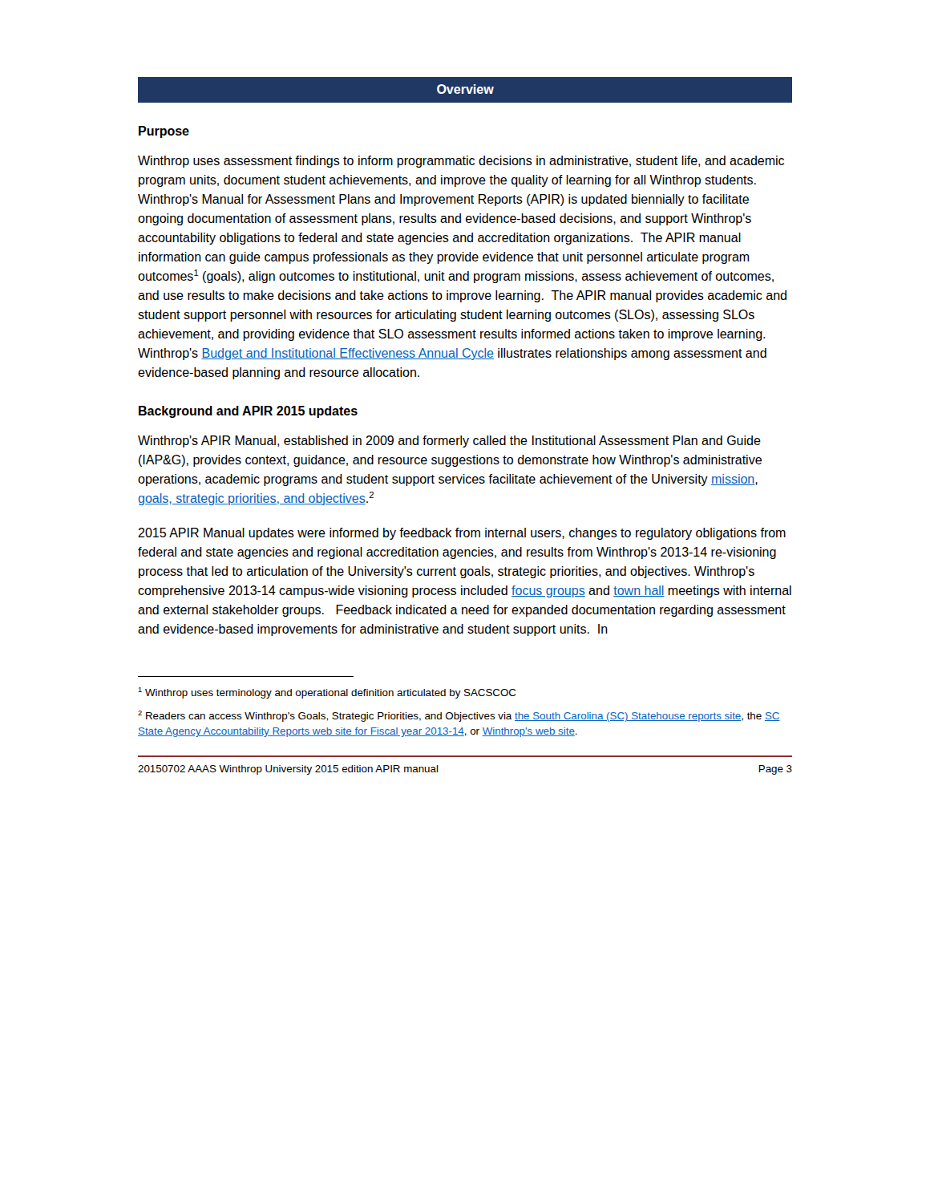Overview
Purpose
Winthrop uses assessment findings to inform programmatic decisions in administrative, student life, and academic program units, document student achievements, and improve the quality of learning for all Winthrop students. Winthrop's Manual for Assessment Plans and Improvement Reports (APIR) is updated biennially to facilitate ongoing documentation of assessment plans, results and evidence-based decisions, and support Winthrop's accountability obligations to federal and state agencies and accreditation organizations. The APIR manual information can guide campus professionals as they provide evidence that unit personnel articulate program outcomes1 (goals), align outcomes to institutional, unit and program missions, assess achievement of outcomes, and use results to make decisions and take actions to improve learning. The APIR manual provides academic and student support personnel with resources for articulating student learning outcomes (SLOs), assessing SLOs achievement, and providing evidence that SLO assessment results informed actions taken to improve learning. Winthrop's Budget and Institutional Effectiveness Annual Cycle illustrates relationships among assessment and evidence-based planning and resource allocation.
Background and APIR 2015 updates
Winthrop's APIR Manual, established in 2009 and formerly called the Institutional Assessment Plan and Guide (IAP&G), provides context, guidance, and resource suggestions to demonstrate how Winthrop's administrative operations, academic programs and student support services facilitate achievement of the University mission, goals, strategic priorities, and objectives.2
2015 APIR Manual updates were informed by feedback from internal users, changes to regulatory obligations from federal and state agencies and regional accreditation agencies, and results from Winthrop's 2013-14 re-visioning process that led to articulation of the University's current goals, strategic priorities, and objectives. Winthrop's comprehensive 2013-14 campus-wide visioning process included focus groups and town hall meetings with internal and external stakeholder groups. Feedback indicated a need for expanded documentation regarding assessment and evidence-based improvements for administrative and student support units. In
1 Winthrop uses terminology and operational definition articulated by SACSCOC
2 Readers can access Winthrop's Goals, Strategic Priorities, and Objectives via the South Carolina (SC) Statehouse reports site, the SC State Agency Accountability Reports web site for Fiscal year 2013-14, or Winthrop's web site.
20150702 AAAS Winthrop University 2015 edition APIR manual Page 3